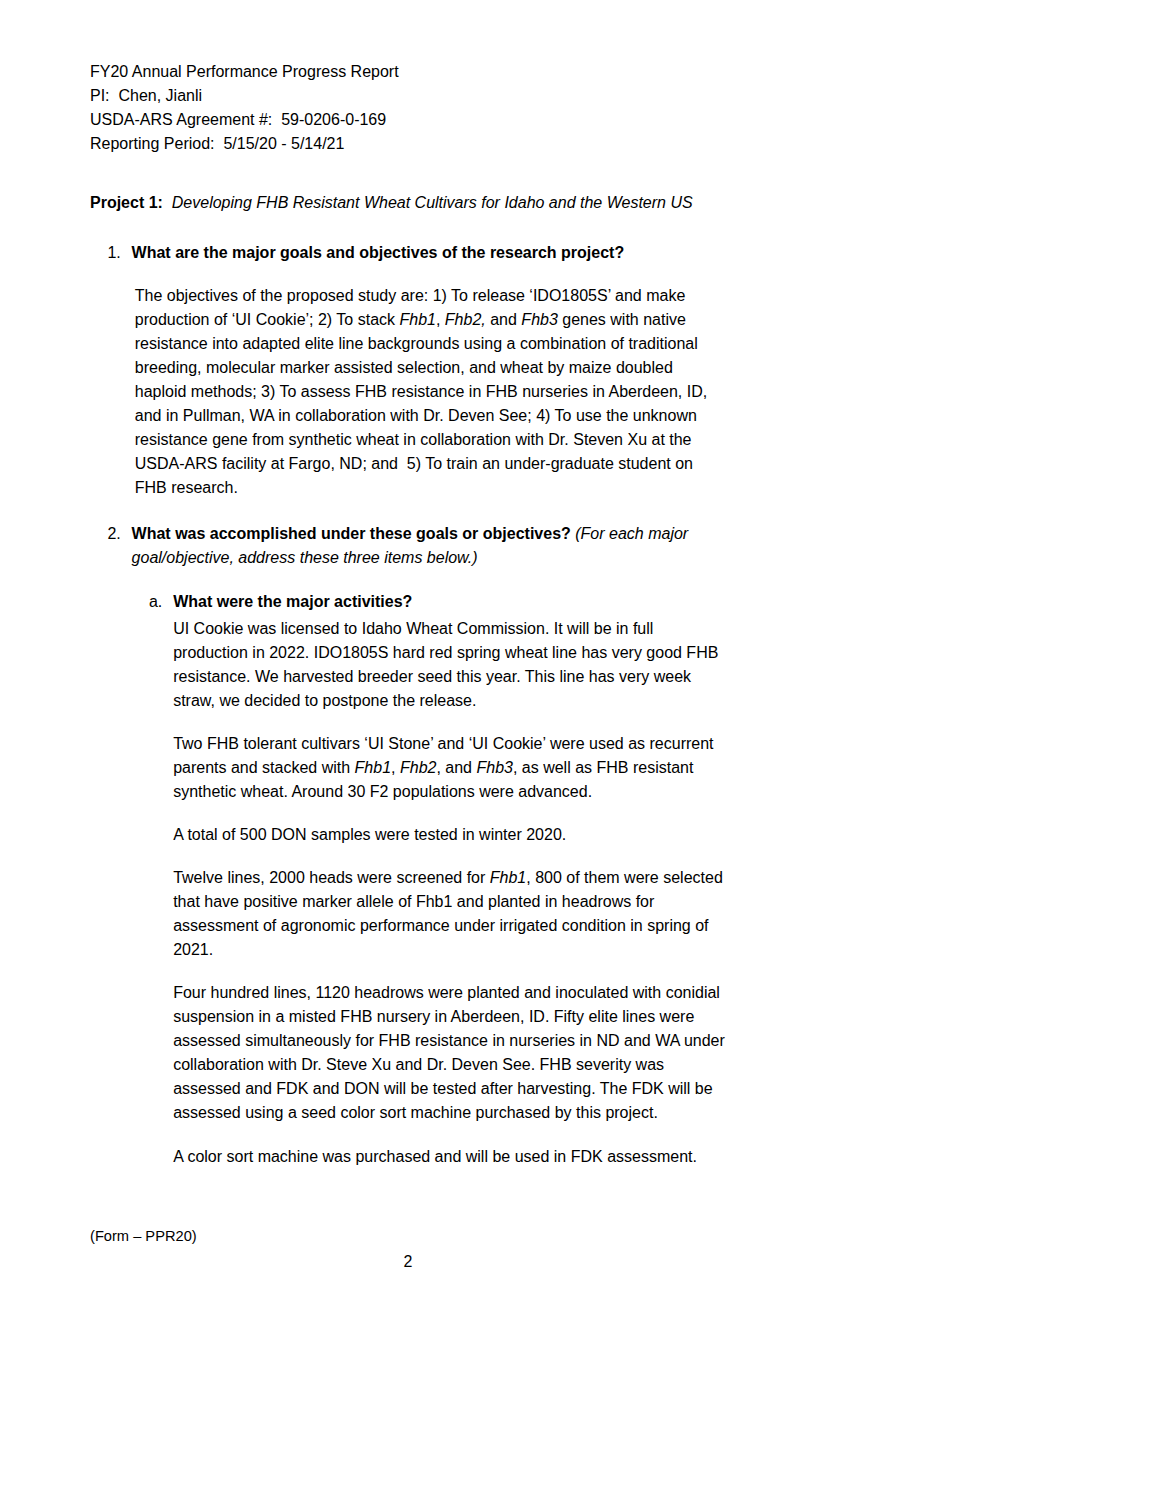FY20 Annual Performance Progress Report
PI: Chen, Jianli
USDA-ARS Agreement #: 59-0206-0-169
Reporting Period: 5/15/20 - 5/14/21
Project 1: Developing FHB Resistant Wheat Cultivars for Idaho and the Western US
What are the major goals and objectives of the research project?
The objectives of the proposed study are: 1) To release ‘IDO1805S’ and make production of ‘UI Cookie’; 2) To stack Fhb1, Fhb2, and Fhb3 genes with native resistance into adapted elite line backgrounds using a combination of traditional breeding, molecular marker assisted selection, and wheat by maize doubled haploid methods; 3) To assess FHB resistance in FHB nurseries in Aberdeen, ID, and in Pullman, WA in collaboration with Dr. Deven See; 4) To use the unknown resistance gene from synthetic wheat in collaboration with Dr. Steven Xu at the USDA-ARS facility at Fargo, ND; and 5) To train an under-graduate student on FHB research.
What was accomplished under these goals or objectives? (For each major goal/objective, address these three items below.)
What were the major activities?
UI Cookie was licensed to Idaho Wheat Commission. It will be in full production in 2022. IDO1805S hard red spring wheat line has very good FHB resistance. We harvested breeder seed this year. This line has very week straw, we decided to postpone the release.
Two FHB tolerant cultivars ‘UI Stone’ and ‘UI Cookie’ were used as recurrent parents and stacked with Fhb1, Fhb2, and Fhb3, as well as FHB resistant synthetic wheat. Around 30 F2 populations were advanced.
A total of 500 DON samples were tested in winter 2020.
Twelve lines, 2000 heads were screened for Fhb1, 800 of them were selected that have positive marker allele of Fhb1 and planted in headrows for assessment of agronomic performance under irrigated condition in spring of 2021.
Four hundred lines, 1120 headrows were planted and inoculated with conidial suspension in a misted FHB nursery in Aberdeen, ID. Fifty elite lines were assessed simultaneously for FHB resistance in nurseries in ND and WA under collaboration with Dr. Steve Xu and Dr. Deven See. FHB severity was assessed and FDK and DON will be tested after harvesting. The FDK will be assessed using a seed color sort machine purchased by this project.
A color sort machine was purchased and will be used in FDK assessment.
(Form – PPR20)
2